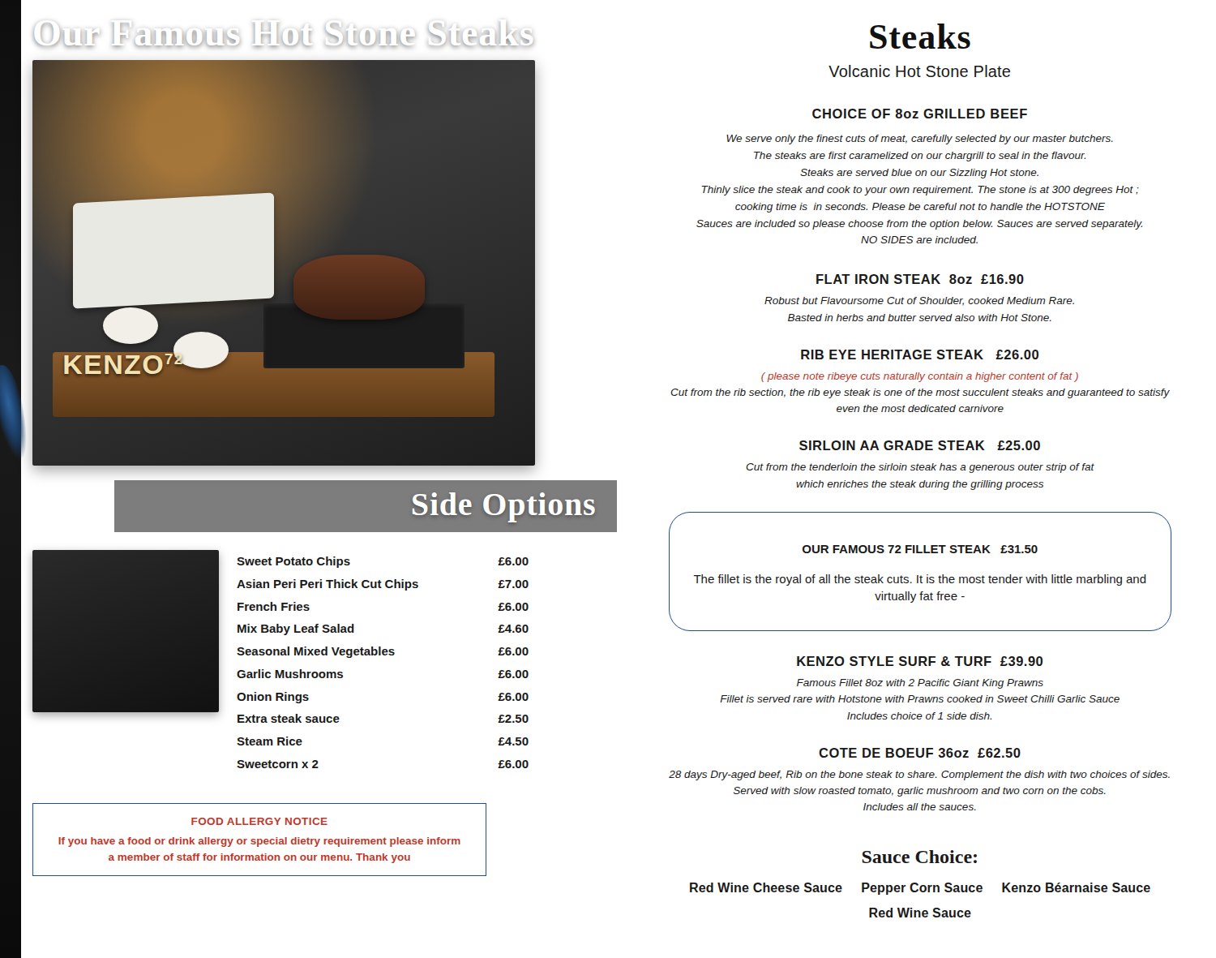Our Famous Hot Stone Steaks
KENZO72
Side Options
| Sweet Potato Chips | £6.00 |
| Asian Peri Peri Thick Cut Chips | £7.00 |
| French Fries | £6.00 |
| Mix Baby Leaf Salad | £4.60 |
| Seasonal Mixed Vegetables | £6.00 |
| Garlic Mushrooms | £6.00 |
| Onion Rings | £6.00 |
| Extra steak sauce | £2.50 |
| Steam Rice | £4.50 |
| Sweetcorn x 2 | £6.00 |
FOOD ALLERGY NOTICE
If you have a food or drink allergy or special dietry requirement please inform
a member of staff for information on our menu. Thank you
Steaks
Volcanic Hot Stone Plate
CHOICE OF 8oz GRILLED BEEF
We serve only the finest cuts of meat, carefully selected by our master butchers.
The steaks are first caramelized on our chargrill to seal in the flavour.
Steaks are served blue on our Sizzling Hot stone.
Thinly slice the steak and cook to your own requirement. The stone is at 300 degrees Hot ;
cooking time is in seconds. Please be careful not to handle the HOTSTONE
Sauces are included so please choose from the option below. Sauces are served separately.
NO SIDES are included.
FLAT IRON STEAK 8oz £16.90
Robust but Flavoursome Cut of Shoulder, cooked Medium Rare.
Basted in herbs and butter served also with Hot Stone.
RIB EYE HERITAGE STEAK £26.00
( please note ribeye cuts naturally contain a higher content of fat )
Cut from the rib section, the rib eye steak is one of the most succulent steaks and guaranteed to satisfy even the most dedicated carnivore
SIRLOIN AA GRADE STEAK £25.00
Cut from the tenderloin the sirloin steak has a generous outer strip of fat
which enriches the steak during the grilling process
OUR FAMOUS 72 FILLET STEAK £31.50
The fillet is the royal of all the steak cuts. It is the most tender with little marbling and virtually fat free -
KENZO STYLE SURF & TURF £39.90
Famous Fillet 8oz with 2 Pacific Giant King Prawns
Fillet is served rare with Hotstone with Prawns cooked in Sweet Chilli Garlic Sauce
Includes choice of 1 side dish.
COTE DE BOEUF 36oz £62.50
28 days Dry-aged beef, Rib on the bone steak to share. Complement the dish with two choices of sides. Served with slow roasted tomato, garlic mushroom and two corn on the cobs.
Includes all the sauces.
Sauce Choice:
Red Wine Cheese Sauce Pepper Corn Sauce Kenzo Béarnaise Sauce Red Wine Sauce